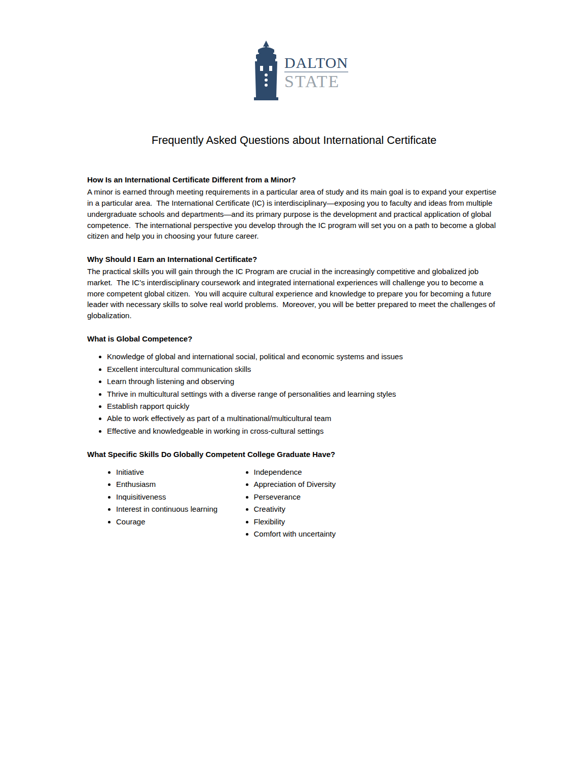DALTON STATE
Frequently Asked Questions about International Certificate
How Is an International Certificate Different from a Minor?
A minor is earned through meeting requirements in a particular area of study and its main goal is to expand your expertise in a particular area. The International Certificate (IC) is interdisciplinary—exposing you to faculty and ideas from multiple undergraduate schools and departments—and its primary purpose is the development and practical application of global competence. The international perspective you develop through the IC program will set you on a path to become a global citizen and help you in choosing your future career.
Why Should I Earn an International Certificate?
The practical skills you will gain through the IC Program are crucial in the increasingly competitive and globalized job market. The IC’s interdisciplinary coursework and integrated international experiences will challenge you to become a more competent global citizen. You will acquire cultural experience and knowledge to prepare you for becoming a future leader with necessary skills to solve real world problems. Moreover, you will be better prepared to meet the challenges of globalization.
What is Global Competence?
Knowledge of global and international social, political and economic systems and issues
Excellent intercultural communication skills
Learn through listening and observing
Thrive in multicultural settings with a diverse range of personalities and learning styles
Establish rapport quickly
Able to work effectively as part of a multinational/multicultural team
Effective and knowledgeable in working in cross-cultural settings
What Specific Skills Do Globally Competent College Graduate Have?
Initiative
Enthusiasm
Inquisitiveness
Interest in continuous learning
Courage
Independence
Appreciation of Diversity
Perseverance
Creativity
Flexibility
Comfort with uncertainty